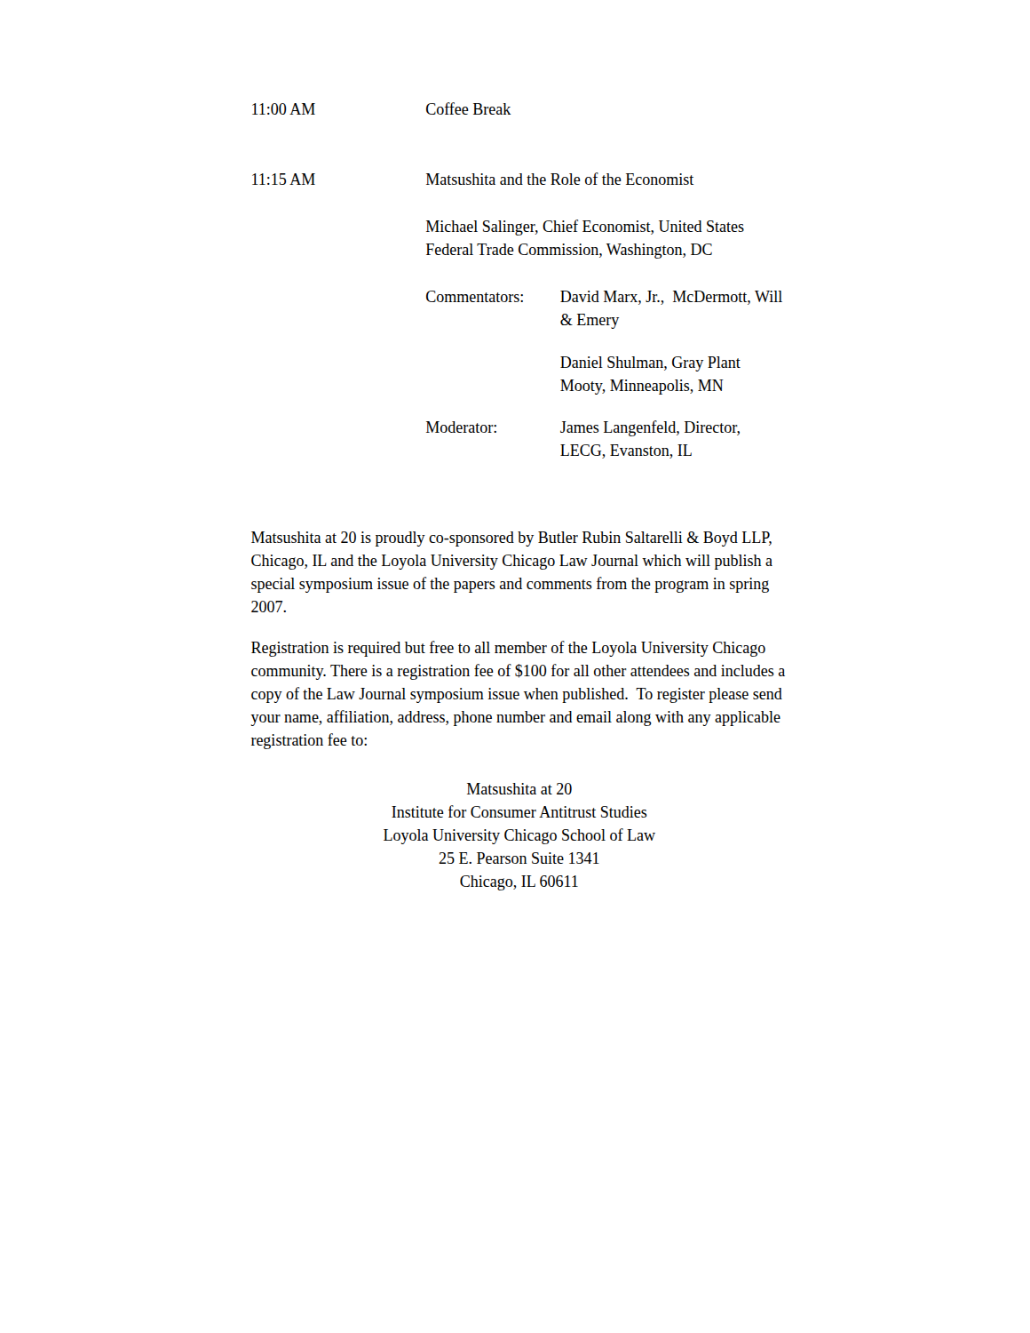| 11:00 AM | Coffee Break |
| 11:15 AM | Matsushita and the Role of the Economist Michael Salinger, Chief Economist, United States Federal Trade Commission, Washington, DC / Commentators: / David Marx, Jr., McDermott, Will & Emery / / / Daniel Shulman, Gray Plant Mooty, Minneapolis, MN / / Moderator: / James Langenfeld, Director, LECG, Evanston, IL / |
Matsushita at 20 is proudly co-sponsored by Butler Rubin Saltarelli & Boyd LLP, Chicago, IL and the Loyola University Chicago Law Journal which will publish a special symposium issue of the papers and comments from the program in spring 2007.
Registration is required but free to all member of the Loyola University Chicago community. There is a registration fee of $100 for all other attendees and includes a copy of the Law Journal symposium issue when published. To register please send your name, affiliation, address, phone number and email along with any applicable registration fee to:
Matsushita at 20
Institute for Consumer Antitrust Studies
Loyola University Chicago School of Law
25 E. Pearson Suite 1341
Chicago, IL 60611